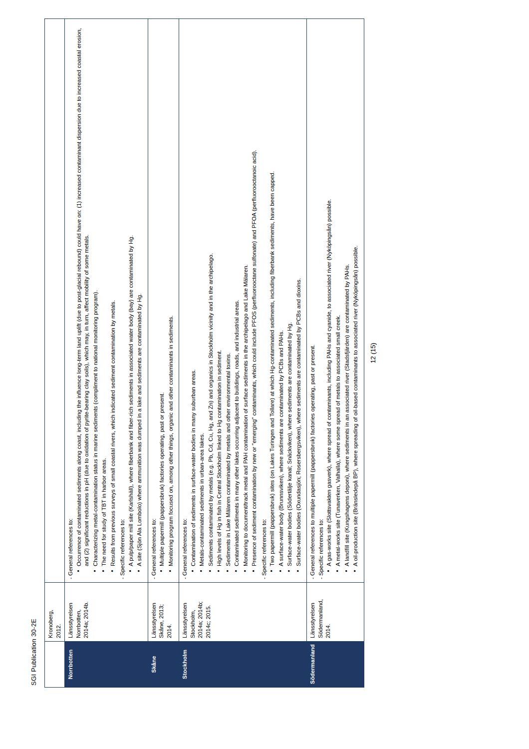SGI Publication 30-2E
| | Kronoberg, 2012. | |
| Norrbotten | Länsstyrelsen Norrbotten, 2014a; 2014b. | - General references to: Occurrence of contaminated sediments along coast, including the influence long-term land uplift (due to post-glacial rebound) could have on: (1) increased contaminant dispersion due to increased coastal erosion, and (2) significant reductions in pH (due to oxidation of pyrite-bearing clay soils), which may, in turn, affect mobility of some metals. Characterizing metal-contamination status in marine sediments (compliment to national monitoring program). The need for study of TBT in harbor areas. Results from previous surveys of small coastal rivers, which indicated sediment contamination by metals. - Specific references to: A pulp/paper mill site (Karlshäll), where fiberbank and fiber-rich sediments in associated water body (bay) are contaminated by Hg. A site (Sjön Ala Lombolo) where ammunition was dumped in a lake and sediments are contaminated by Hg. |
| Skåne | Länsstyrelsen Skåne, 2013; 2014. | - General references to: Multiple papermill (pappersbruk) factories operating, past or present. Monitoring program focused on, among other things, organic and other contaminants in sediments. |
| Stockholm | Länsstyrelsen Stockholm, 2014a; 2014b; 2014c; 2015. | - General references to: Contamination of sediments in surface-water bodies in many suburban areas. Metals-contaminated sediments in urban-area lakes. Sediments contaminated by metals (e.g. Pb, Cd, Cu, Hg, and Zn) and organics in Stockholm vicinity and in the archipelago. High levels of Hg in fish in Central Stockholm linked to Hg contamination in sediment. Sediments in Lake Mälaren contaminated by metals and other environmental toxins. Contaminated sediments in many other lakes occurring adjacent to buildings, roads, and industrial areas. Monitoring to document/track metal and PAH contamination of surface sediments in the archipelago and Lake Mälaren. Presence of sediment contamination by new or "emerging" contaminants, which could include PFOS (perfluorooctane sulfonate) and PFOA (perfluorooctanoic acid). - Specific references to: Two papermill (pappersbruk) sites (on Lakes Turingen and Tollare) at which Hg-contaminated sediments, including fiberbank sediments, have been capped. A surface-water body (Brunnsviken), where sediments are contaminated by PCBs and PAHs. Surface-water bodies (Södertälje kanal; Snäckviken), where sediments are contaminated by Hg. Surface-water bodies (Oxundasjön; Rosersbergsviken), where sediments are contaminated by PCBs and dioxins. |
| Södermanland | Länsstyrelsen Södermanland, 2014. | - General references to multiple papermill (pappersbruk) factories operating, past or present. - Specific references to: A gas-works site (Slottsvakten gasverk), where spread of contaminants, including PAHs and cyanide, to associated river (Nyköpingsån) possible. A metal-works site (Tunaverken, Valhalla), where some spread of metals to associated small creek. A landfill site (Kungshagens deponi), where sediments in an associated river (Stadsfjärden) are contaminated by PAHs. A oil-production site (Bränsledepå BP), where spreading of oil-based contaminants to associated river (Nyköpingsån) possible. |
12 (15)